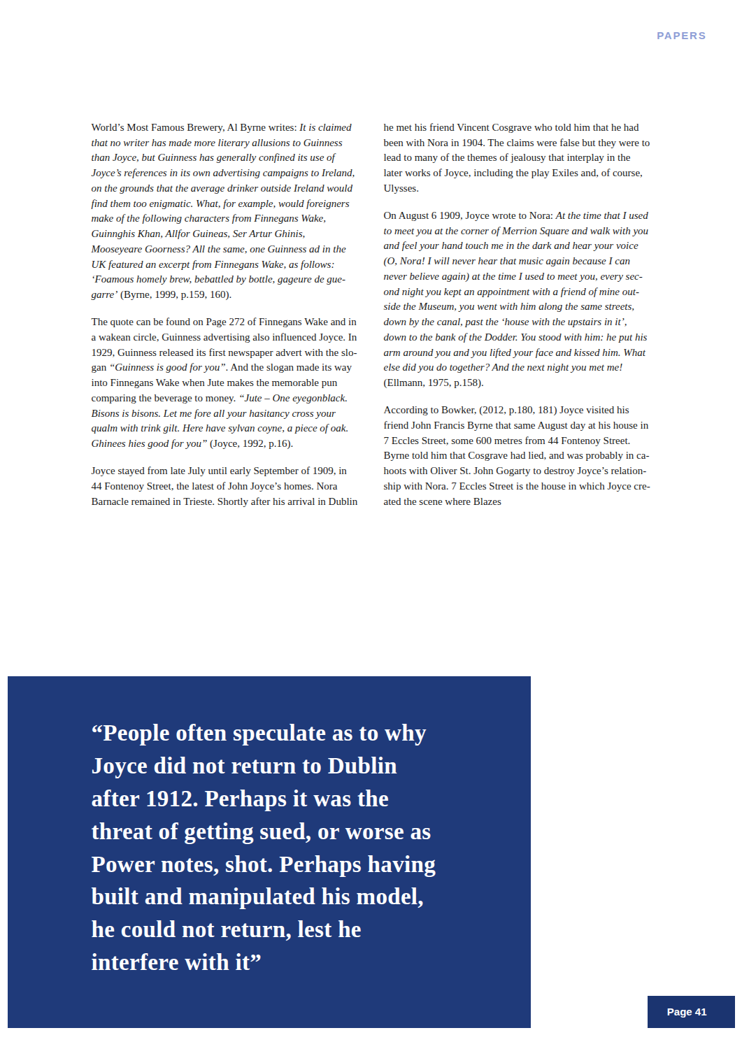Papers
World’s Most Famous Brewery, Al Byrne writes: It is claimed that no writer has made more literary allusions to Guinness than Joyce, but Guinness has generally confined its use of Joyce’s references in its own advertising campaigns to Ireland, on the grounds that the average drinker outside Ireland would find them too enigmatic. What, for example, would foreigners make of the following characters from Finnegans Wake, Guinnghis Khan, Allfor Guineas, Ser Artur Ghinis, Mooseyeare Goorness? All the same, one Guinness ad in the UK featured an excerpt from Finnegans Wake, as follows: ‘Foamous homely brew, bebattled by bottle, gageure de guegarre’ (Byrne, 1999, p.159, 160).
The quote can be found on Page 272 of Finnegans Wake and in a wakean circle, Guinness advertising also influenced Joyce. In 1929, Guinness released its first newspaper advert with the slogan “Guinness is good for you”. And the slogan made its way into Finnegans Wake when Jute makes the memorable pun comparing the beverage to money. “Jute – One eyegonblack. Bisons is bisons. Let me fore all your hasitancy cross your qualm with trink gilt. Here have sylvan coyne, a piece of oak. Ghinees hies good for you” (Joyce, 1992, p.16).
Joyce stayed from late July until early September of 1909, in 44 Fontenoy Street, the latest of John Joyce’s homes. Nora Barnacle remained in Trieste. Shortly after his arrival in Dublin he met his friend Vincent Cosgrave who told him that he had been with Nora in 1904. The claims were false but they were to lead to many of the themes of jealousy that interplay in the later works of Joyce, including the play Exiles and, of course, Ulysses.
On August 6 1909, Joyce wrote to Nora: At the time that I used to meet you at the corner of Merrion Square and walk with you and feel your hand touch me in the dark and hear your voice (O, Nora! I will never hear that music again because I can never believe again) at the time I used to meet you, every second night you kept an appointment with a friend of mine outside the Museum, you went with him along the same streets, down by the canal, past the ‘house with the upstairs in it’, down to the bank of the Dodder. You stood with him: he put his arm around you and you lifted your face and kissed him. What else did you do together? And the next night you met me! (Ellmann, 1975, p.158).
According to Bowker, (2012, p.180, 181) Joyce visited his friend John Francis Byrne that same August day at his house in 7 Eccles Street, some 600 metres from 44 Fontenoy Street. Byrne told him that Cosgrave had lied, and was probably in cahoots with Oliver St. John Gogarty to destroy Joyce’s relationship with Nora. 7 Eccles Street is the house in which Joyce created the scene where Blazes
“People often speculate as to why Joyce did not return to Dublin after 1912. Perhaps it was the threat of getting sued, or worse as Power notes, shot. Perhaps having built and manipulated his model, he could not return, lest he interfere with it”
Page 41